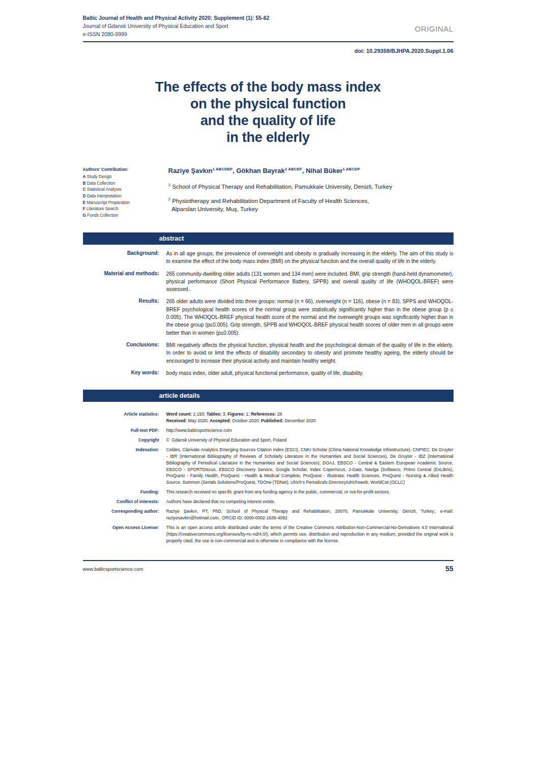Baltic Journal of Health and Physical Activity 2020; Supplement (1): 55-62
Journal of Gdansk University of Physical Education and Sport
e-ISSN 2080-9999
ORIGINAL
doi: 10.29359/BJHPA.2020.Suppl.1.06
The effects of the body mass index
on the physical function
and the quality of life
in the elderly
Authors' Contribution:
A Study Design
B Data Collection
C Statistical Analysis
D Data Interpretation
E Manuscript Preparation
F Literature Search
G Funds Collection
Raziye Şavkın1 ABCDEF, Gökhan Bayrak2 ABCEF, Nihal Büker1 ABCDF
1 School of Physical Therapy and Rehabilitation, Pamukkale University, Denizli, Turkey
2 Physiotherapy and Rehabilitation Department of Faculty of Health Sciences,
Alparslan University, Muş, Turkey
abstract
| Background: | As in all age groups, the prevalence of overweight and obesity is gradually increasing in the elderly. The aim of this study is to examine the effect of the body mass index (BMI) on the physical function and the overall quality of life in the elderly. |
| Material and methods: | 265 community-dwelling older adults (131 women and 134 men) were included. BMI, grip strength (hand-held dynamometer), physical performance (Short Physical Performance Battery, SPPB) and overall quality of life (WHOQOL-BREF) were assessed.. |
| Results: | 265 older adults were divided into three groups: normal (n = 66), overweight (n = 116), obese (n = 83). SPPS and WHOQOL-BREF psychological health scores of the normal group were statistically significantly higher than in the obese group (p ≤ 0.005). The WHOQOL-BREF physical health score of the normal and the overweight groups was significantly higher than in the obese group (p≤0.005). Grip strength, SPPB and WHOQOL-BREF physical health scores of older men in all groups were better than in women (p≤0.005). |
| Conclusions: | BMI negatively affects the physical function, physical health and the psychological domain of the quality of life in the elderly. In order to avoid or limit the effects of disability secondary to obesity and promote healthy ageing, the elderly should be encouraged to increase their physical activity and maintain healthy weight. |
| Key words: | body mass index, older adult, physical functional performance, quality of life, disability. |
article details
| Article statistics: | Word count: 2,150; Tables: 3; Figures: 1; References: 28 Received: May 2020; Accepted: October 2020; Published: December 2020 |
| Full-text PDF: | http://www.balticsportscience.com |
| Copyright | © Gdansk University of Physical Education and Sport, Poland |
| Indexation: | Celdes, Clarivate Analytics Emerging Sources Citation Index (ESCI), CNKI Scholar (China National Knowledge Infrastructure), CNPIEC, De Gruyter - IBR (International Bibliography of Reviews of Scholarly Literature in the Humanities and Social Sciences), De Gruyter - IBZ (International Bibliography of Periodical Literature in the Humanities and Social Sciences), DOAJ, EBSCO - Central & Eastern European Academic Source, EBSCO - SPORTDiscus, EBSCO Discovery Service, Google Scholar, Index Copernicus, J-Gate, Naviga (Softweco, Primo Central (ExLibris), ProQuest - Family Health, ProQuest - Health & Medical Complete, ProQuest - Illustrata: Health Sciences, ProQuest - Nursing & Allied Health Source, Summon (Serials Solutions/ProQuest, TDOne (TDNet), Ulrich's Periodicals Directory/ulrichsweb, WorldCat (OCLC) |
| Funding: | This research received no specific grant from any funding agency in the public, commercial, or not-for-profit sectors. |
| Conflict of interests: | Authors have declared that no competing interest exists. |
| Corresponding author: | Raziye Şavkın, PT, PhD, School of Physical Therapy and Rehabilitation, 20070, Pamukkale University, Denizli, Turkey.; e-mail: raziyesavkin@hotmail.com; ORCID ID: 0000-0002-1636-4082 |
| Open Access License: | This is an open access article distributed under the terms of the Creative Commons Attribution-Non-Commercial-No-Derivatives 4.0 International (https://creativecommons.org/licenses/by-nc-nd/4.0/), which permits use, distribution and reproduction in any medium, provided the original work is properly cited, the use is non-commercial and is otherwise in compliance with the license. |
www.balticsportscience.com
55